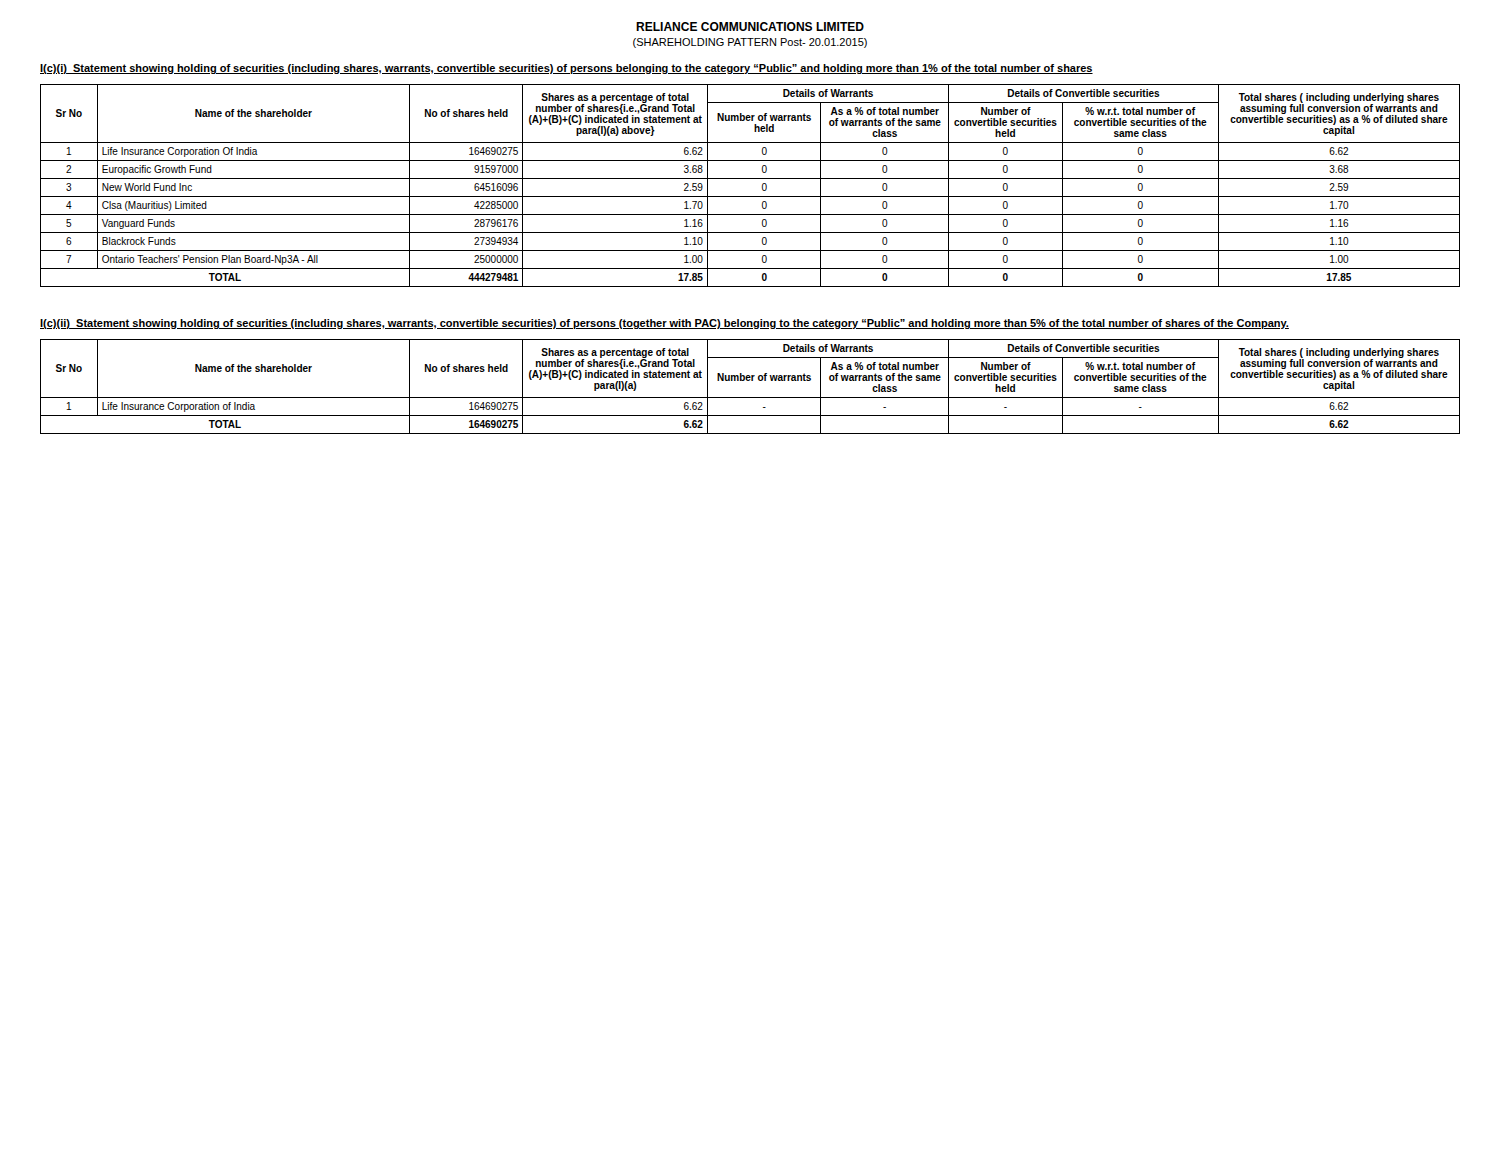RELIANCE COMMUNICATIONS LIMITED
(SHAREHOLDING PATTERN Post- 20.01.2015)
I(c)(i) Statement showing holding of securities (including shares, warrants, convertible securities) of persons belonging to the category “Public” and holding more than 1% of the total number of shares
| Sr No | Name of the shareholder | No of shares held | Shares as a percentage of total number of shares{i.e.,Grand Total (A)+(B)+(C) indicated in statement at para(I)(a) above} | Details of Warrants | Details of Convertible securities | Total shares ( including underlying shares assuming full conversion of warrants and convertible securities) as a % of diluted share capital |
| --- | --- | --- | --- | --- | --- | --- |
| Number of warrants held | As a % of total number of warrants of the same class | Number of convertible securities held | % w.r.t. total number of convertible securities of the same class |
| 1 | Life Insurance Corporation Of India | 164690275 | 6.62 | 0 | 0 | 0 | 0 | 6.62 |
| 2 | Europacific Growth Fund | 91597000 | 3.68 | 0 | 0 | 0 | 0 | 3.68 |
| 3 | New World Fund Inc | 64516096 | 2.59 | 0 | 0 | 0 | 0 | 2.59 |
| 4 | Clsa (Mauritius) Limited | 42285000 | 1.70 | 0 | 0 | 0 | 0 | 1.70 |
| 5 | Vanguard Funds | 28796176 | 1.16 | 0 | 0 | 0 | 0 | 1.16 |
| 6 | Blackrock Funds | 27394934 | 1.10 | 0 | 0 | 0 | 0 | 1.10 |
| 7 | Ontario Teachers' Pension Plan Board-Np3A - All | 25000000 | 1.00 | 0 | 0 | 0 | 0 | 1.00 |
| TOTAL | 444279481 | 17.85 | 0 | 0 | 0 | 0 | 17.85 |
I(c)(ii) Statement showing holding of securities (including shares, warrants, convertible securities) of persons (together with PAC) belonging to the category “Public” and holding more than 5% of the total number of shares of the Company.
| Sr No | Name of the shareholder | No of shares held | Shares as a percentage of total number of shares{i.e.,Grand Total (A)+(B)+(C) indicated in statement at para(I)(a) | Details of Warrants | Details of Convertible securities | Total shares ( including underlying shares assuming full conversion of warrants and convertible securities) as a % of diluted share capital |
| --- | --- | --- | --- | --- | --- | --- |
| Number of warrants | As a % of total number of warrants of the same class | Number of convertible securities held | % w.r.t. total number of convertible securities of the same class |
| 1 | Life Insurance Corporation of India | 164690275 | 6.62 | - | - | - | - | 6.62 |
| TOTAL | 164690275 | 6.62 | | | | | 6.62 |